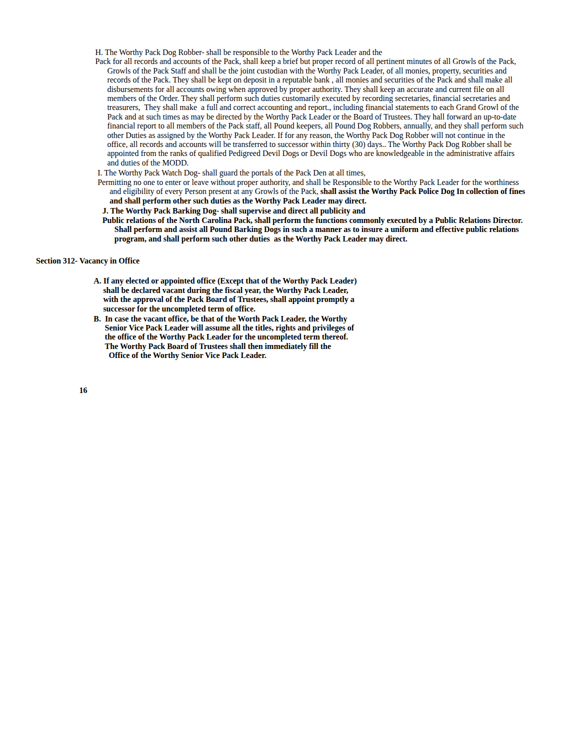H. The Worthy Pack Dog Robber- shall be responsible to the Worthy Pack Leader and the Pack for all records and accounts of the Pack, shall keep a brief but proper record of all pertinent minutes of all Growls of the Pack, Growls of the Pack Staff and shall be the joint custodian with the Worthy Pack Leader, of all monies, property, securities and records of the Pack. They shall be kept on deposit in a reputable bank , all monies and securities of the Pack and shall make all disbursements for all accounts owing when approved by proper authority. They shall keep an accurate and current file on all members of the Order. They shall perform such duties customarily executed by recording secretaries, financial secretaries and treasurers, They shall make a full and correct accounting and report., including financial statements to each Grand Growl of the Pack and at such times as may be directed by the Worthy Pack Leader or the Board of Trustees. They hall forward an up-to-date financial report to all members of the Pack staff, all Pound keepers, all Pound Dog Robbers, annually, and they shall perform such other Duties as assigned by the Worthy Pack Leader. If for any reason, the Worthy Pack Dog Robber will not continue in the office, all records and accounts will be transferred to successor within thirty (30) days.. The Worthy Pack Dog Robber shall be appointed from the ranks of qualified Pedigreed Devil Dogs or Devil Dogs who are knowledgeable in the administrative affairs and duties of the MODD.
I. The Worthy Pack Watch Dog- shall guard the portals of the Pack Den at all times, Permitting no one to enter or leave without proper authority, and shall be Responsible to the Worthy Pack Leader for the worthiness and eligibility of every Person present at any Growls of the Pack, shall assist the Worthy Pack Police Dog In collection of fines and shall perform other such duties as the Worthy Pack Leader may direct.
J. The Worthy Pack Barking Dog- shall supervise and direct all publicity and Public relations of the North Carolina Pack, shall perform the functions commonly executed by a Public Relations Director. Shall perform and assist all Pound Barking Dogs in such a manner as to insure a uniform and effective public relations program, and shall perform such other duties as the Worthy Pack Leader may direct.
Section 312- Vacancy in Office
A. If any elected or appointed office (Except that of the Worthy Pack Leader) shall be declared vacant during the fiscal year, the Worthy Pack Leader, with the approval of the Pack Board of Trustees, shall appoint promptly a successor for the uncompleted term of office.
B. In case the vacant office, be that of the Worth Pack Leader, the Worthy Senior Vice Pack Leader will assume all the titles, rights and privileges of the office of the Worthy Pack Leader for the uncompleted term thereof. The Worthy Pack Board of Trustees shall then immediately fill the Office of the Worthy Senior Vice Pack Leader.
16